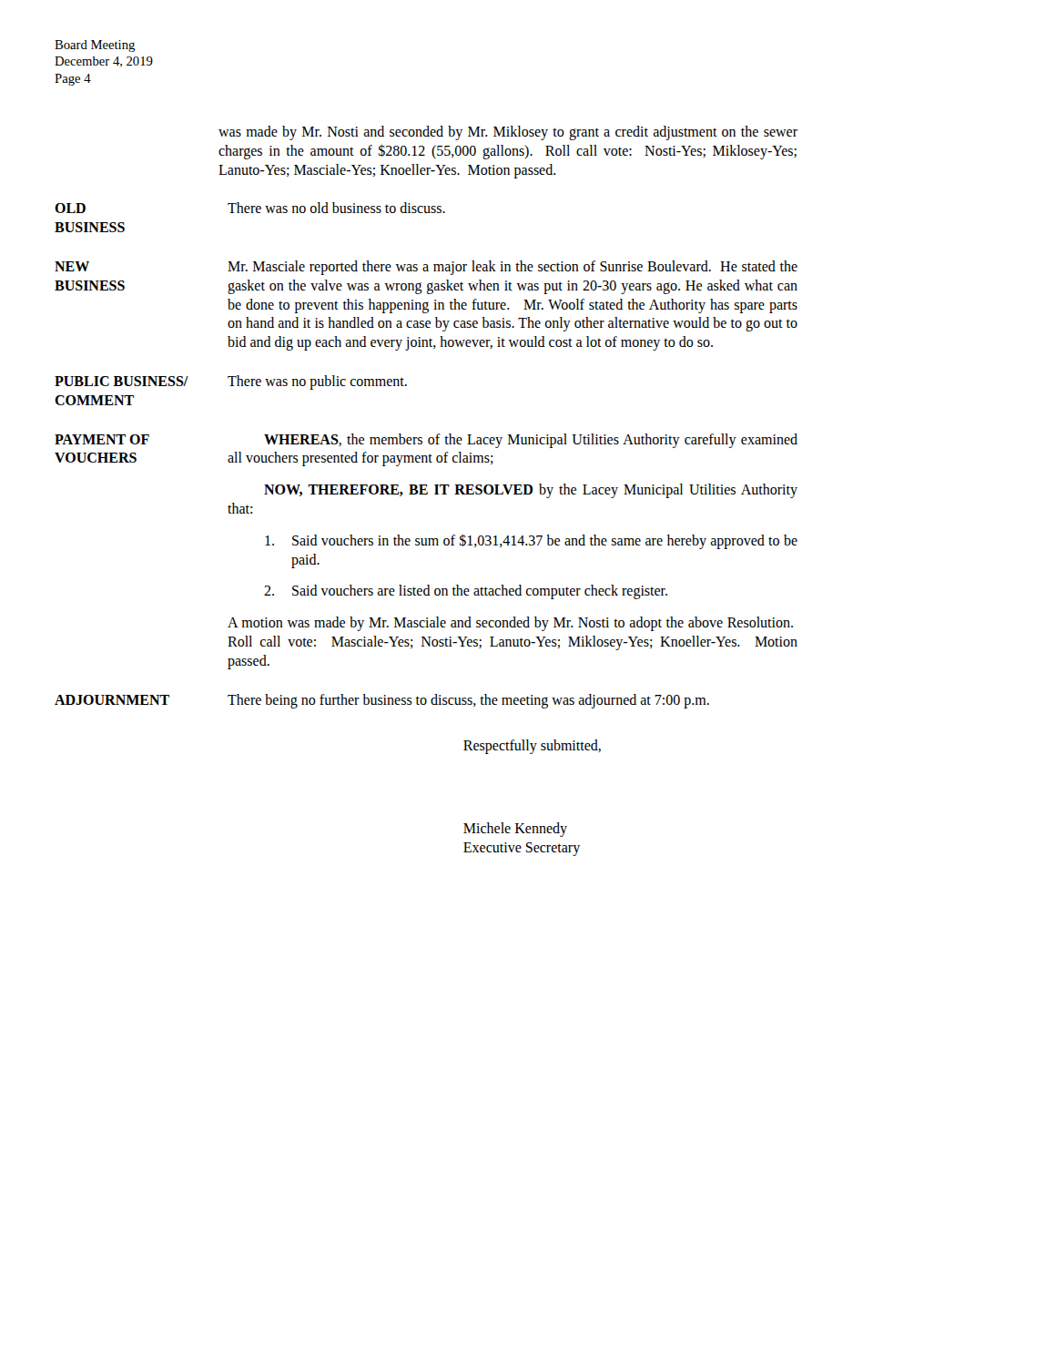Board Meeting
December 4, 2019
Page 4
was made by Mr. Nosti and seconded by Mr. Miklosey to grant a credit adjustment on the sewer charges in the amount of $280.12 (55,000 gallons). Roll call vote: Nosti-Yes; Miklosey-Yes; Lanuto-Yes; Masciale-Yes; Knoeller-Yes. Motion passed.
OldBusiness
There was no old business to discuss.
NewBusiness
Mr. Masciale reported there was a major leak in the section of Sunrise Boulevard. He stated the gasket on the valve was a wrong gasket when it was put in 20-30 years ago. He asked what can be done to prevent this happening in the future. Mr. Woolf stated the Authority has spare parts on hand and it is handled on a case by case basis. The only other alternative would be to go out to bid and dig up each and every joint, however, it would cost a lot of money to do so.
Public Business/Comment
There was no public comment.
Payment ofVouchers
WHEREAS, the members of the Lacey Municipal Utilities Authority carefully examined all vouchers presented for payment of claims;
NOW, THEREFORE, BE IT RESOLVED by the Lacey Municipal Utilities Authority that:
1.
Said vouchers in the sum of $1,031,414.37 be and the same are hereby approved to be paid.
2.
Said vouchers are listed on the attached computer check register.
A motion was made by Mr. Masciale and seconded by Mr. Nosti to adopt the above Resolution. Roll call vote: Masciale-Yes; Nosti-Yes; Lanuto-Yes; Miklosey-Yes; Knoeller-Yes. Motion passed.
Adjournment
There being no further business to discuss, the meeting was adjourned at 7:00 p.m.
Respectfully submitted,
Michele Kennedy
Executive Secretary